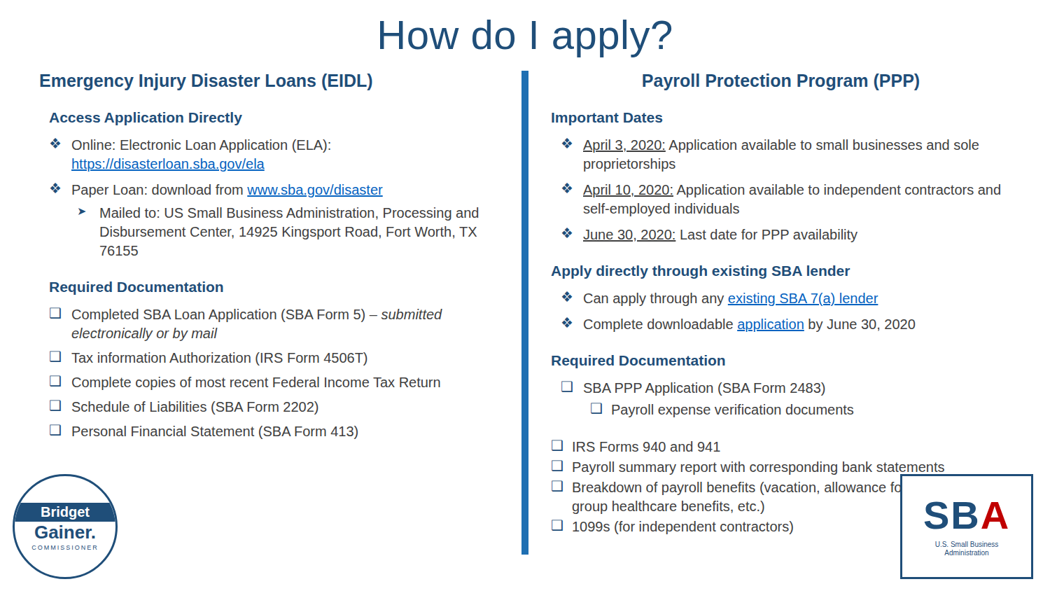How do I apply?
Emergency Injury Disaster Loans (EIDL)
Access Application Directly
Online: Electronic Loan Application (ELA): https://disasterloan.sba.gov/ela
Paper Loan: download from www.sba.gov/disaster
Mailed to: US Small Business Administration, Processing and Disbursement Center, 14925 Kingsport Road, Fort Worth, TX 76155
Required Documentation
Completed SBA Loan Application (SBA Form 5) – submitted electronically or by mail
Tax information Authorization (IRS Form 4506T)
Complete copies of most recent Federal Income Tax Return
Schedule of Liabilities (SBA Form 2202)
Personal Financial Statement (SBA Form 413)
Payroll Protection Program (PPP)
Important Dates
April 3, 2020: Application available to small businesses and sole proprietorships
April 10, 2020: Application available to independent contractors and self-employed individuals
June 30, 2020: Last date for PPP availability
Apply directly through existing SBA lender
Can apply through any existing SBA 7(a) lender
Complete downloadable application by June 30, 2020
Required Documentation
SBA PPP Application (SBA Form 2483)
Payroll expense verification documents
IRS Forms 940 and 941
Payroll summary report with corresponding bank statements
Breakdown of payroll benefits (vacation, allowance for dismissal, group healthcare benefits, etc.)
1099s (for independent contractors)
Bridget
Gainer.
COMMISSIONER
SBA
U.S. Small Business
Administration